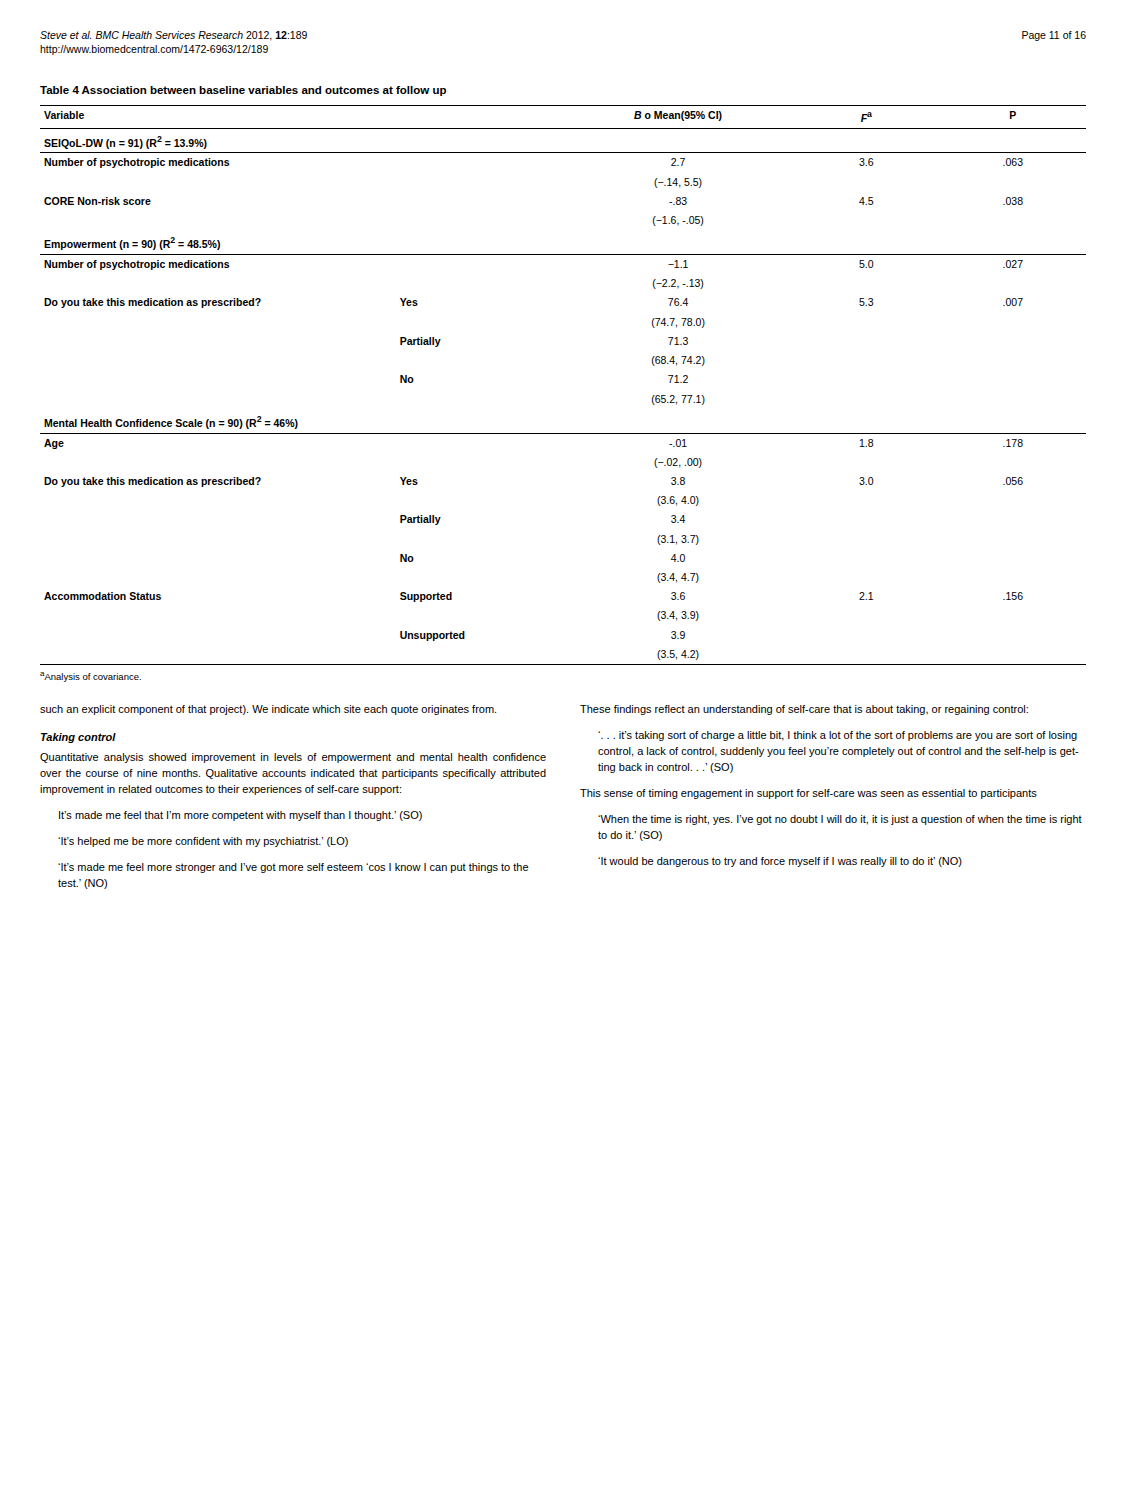Steve et al. BMC Health Services Research 2012, 12:189
http://www.biomedcentral.com/1472-6963/12/189
Page 11 of 16
Table 4 Association between baseline variables and outcomes at follow up
| Variable | | B o Mean(95% CI) | F a | P |
| --- | --- | --- | --- | --- |
| SEIQoL-DW (n = 91) (R 2 = 13.9%) |
| Number of psychotropic medications | | 2.7 | 3.6 | .063 |
| | | (−.14, 5.5) | | |
| CORE Non-risk score | | -.83 | 4.5 | .038 |
| | | (−1.6, -.05) | | |
| Empowerment (n = 90) (R 2 = 48.5%) |
| Number of psychotropic medications | | −1.1 | 5.0 | .027 |
| | | (−2.2, -.13) | | |
| Do you take this medication as prescribed? | Yes | 76.4 | 5.3 | .007 |
| | | (74.7, 78.0) | | |
| | Partially | 71.3 | | |
| | | (68.4, 74.2) | | |
| | No | 71.2 | | |
| | | (65.2, 77.1) | | |
| Mental Health Confidence Scale (n = 90) (R 2 = 46%) |
| Age | | -.01 | 1.8 | .178 |
| | | (−.02, .00) | | |
| Do you take this medication as prescribed? | Yes | 3.8 | 3.0 | .056 |
| | | (3.6, 4.0) | | |
| | Partially | 3.4 | | |
| | | (3.1, 3.7) | | |
| | No | 4.0 | | |
| | | (3.4, 4.7) | | |
| Accommodation Status | Supported | 3.6 | 2.1 | .156 |
| | | (3.4, 3.9) | | |
| | Unsupported | 3.9 | | |
| | | (3.5, 4.2) | | |
aAnalysis of covariance.
such an explicit component of that project). We indicate which site each quote originates from.
Taking control
Quantitative analysis showed improvement in levels of empowerment and mental health confidence over the course of nine months. Qualitative accounts indicated that participants specifically attributed improvement in related outcomes to their experiences of self-care support:
It’s made me feel that I’m more competent with myself than I thought.’ (SO)
‘It’s helped me be more confident with my psychiatrist.’ (LO)
‘It’s made me feel more stronger and I’ve got more self esteem ‘cos I know I can put things to the test.’ (NO)
These findings reflect an understanding of self-care that is about taking, or regaining control:
‘. . . it’s taking sort of charge a little bit, I think a lot of the sort of problems are you are sort of losing control, a lack of control, suddenly you feel you’re completely out of control and the self-help is getting back in control. . .’ (SO)
This sense of timing engagement in support for self-care was seen as essential to participants
‘When the time is right, yes. I’ve got no doubt I will do it, it is just a question of when the time is right to do it.’ (SO)
‘It would be dangerous to try and force myself if I was really ill to do it’ (NO)